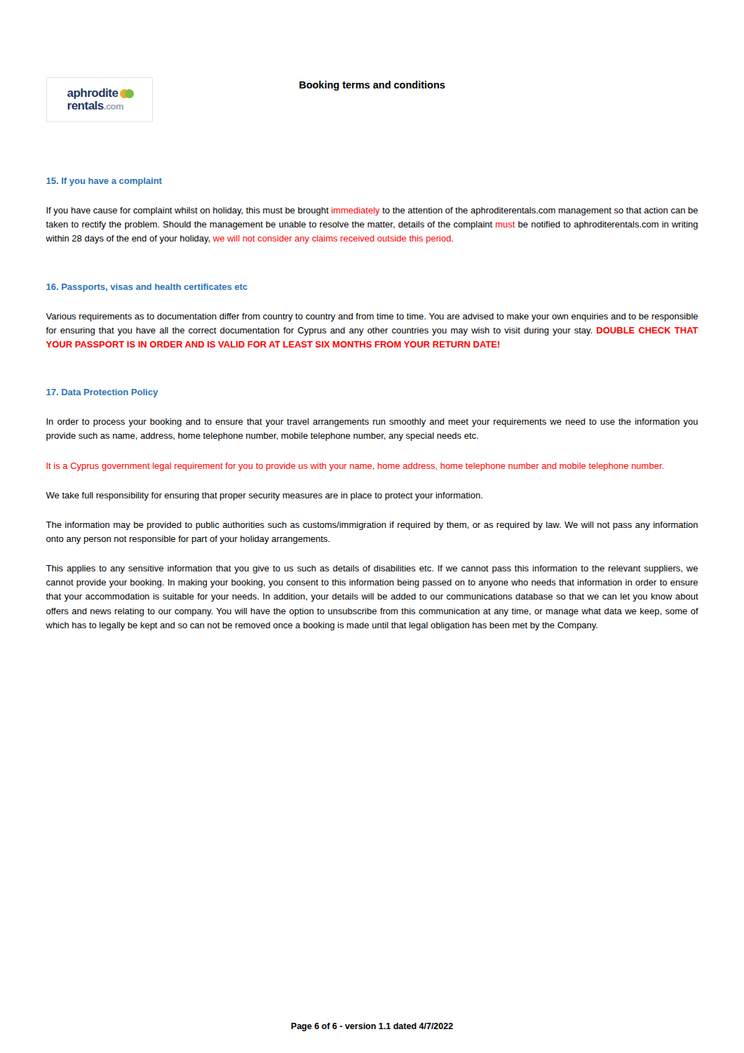aphrodite
rentals.com
Booking terms and conditions
15. If you have a complaint
If you have cause for complaint whilst on holiday, this must be brought immediately to the attention of the aphroditerentals.com management so that action can be taken to rectify the problem. Should the management be unable to resolve the matter, details of the complaint must be notified to aphroditerentals.com in writing within 28 days of the end of your holiday, we will not consider any claims received outside this period.
16. Passports, visas and health certificates etc
Various requirements as to documentation differ from country to country and from time to time. You are advised to make your own enquiries and to be responsible for ensuring that you have all the correct documentation for Cyprus and any other countries you may wish to visit during your stay. DOUBLE CHECK THAT YOUR PASSPORT IS IN ORDER AND IS VALID FOR AT LEAST SIX MONTHS FROM YOUR RETURN DATE!
17. Data Protection Policy
In order to process your booking and to ensure that your travel arrangements run smoothly and meet your requirements we need to use the information you provide such as name, address, home telephone number, mobile telephone number, any special needs etc.
It is a Cyprus government legal requirement for you to provide us with your name, home address, home telephone number and mobile telephone number.
We take full responsibility for ensuring that proper security measures are in place to protect your information.
The information may be provided to public authorities such as customs/immigration if required by them, or as required by law. We will not pass any information onto any person not responsible for part of your holiday arrangements.
This applies to any sensitive information that you give to us such as details of disabilities etc. If we cannot pass this information to the relevant suppliers, we cannot provide your booking. In making your booking, you consent to this information being passed on to anyone who needs that information in order to ensure that your accommodation is suitable for your needs. In addition, your details will be added to our communications database so that we can let you know about offers and news relating to our company. You will have the option to unsubscribe from this communication at any time, or manage what data we keep, some of which has to legally be kept and so can not be removed once a booking is made until that legal obligation has been met by the Company.
Page 6 of 6 - version 1.1 dated 4/7/2022